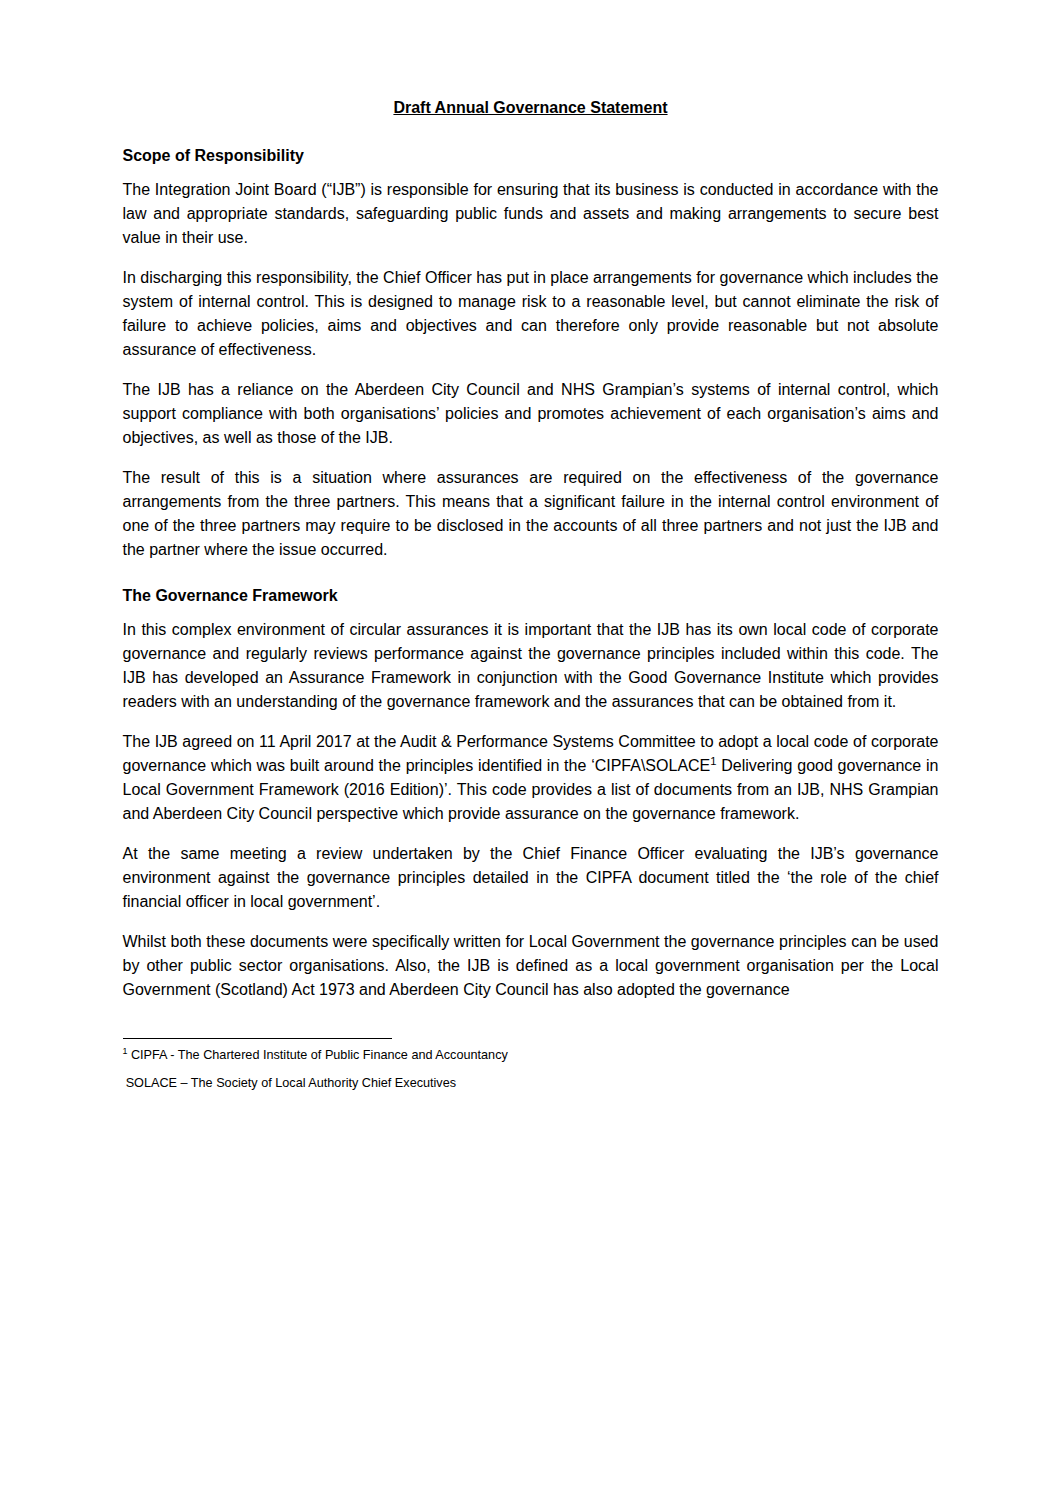Draft Annual Governance Statement
Scope of Responsibility
The Integration Joint Board (“IJB”) is responsible for ensuring that its business is conducted in accordance with the law and appropriate standards, safeguarding public funds and assets and making arrangements to secure best value in their use.
In discharging this responsibility, the Chief Officer has put in place arrangements for governance which includes the system of internal control. This is designed to manage risk to a reasonable level, but cannot eliminate the risk of failure to achieve policies, aims and objectives and can therefore only provide reasonable but not absolute assurance of effectiveness.
The IJB has a reliance on the Aberdeen City Council and NHS Grampian’s systems of internal control, which support compliance with both organisations’ policies and promotes achievement of each organisation’s aims and objectives, as well as those of the IJB.
The result of this is a situation where assurances are required on the effectiveness of the governance arrangements from the three partners. This means that a significant failure in the internal control environment of one of the three partners may require to be disclosed in the accounts of all three partners and not just the IJB and the partner where the issue occurred.
The Governance Framework
In this complex environment of circular assurances it is important that the IJB has its own local code of corporate governance and regularly reviews performance against the governance principles included within this code. The IJB has developed an Assurance Framework in conjunction with the Good Governance Institute which provides readers with an understanding of the governance framework and the assurances that can be obtained from it.
The IJB agreed on 11 April 2017 at the Audit & Performance Systems Committee to adopt a local code of corporate governance which was built around the principles identified in the ‘CIPFA\SOLACE1 Delivering good governance in Local Government Framework (2016 Edition)’. This code provides a list of documents from an IJB, NHS Grampian and Aberdeen City Council perspective which provide assurance on the governance framework.
At the same meeting a review undertaken by the Chief Finance Officer evaluating the IJB’s governance environment against the governance principles detailed in the CIPFA document titled the ‘the role of the chief financial officer in local government’.
Whilst both these documents were specifically written for Local Government the governance principles can be used by other public sector organisations. Also, the IJB is defined as a local government organisation per the Local Government (Scotland) Act 1973 and Aberdeen City Council has also adopted the governance
1 CIPFA - The Chartered Institute of Public Finance and Accountancy
SOLACE – The Society of Local Authority Chief Executives